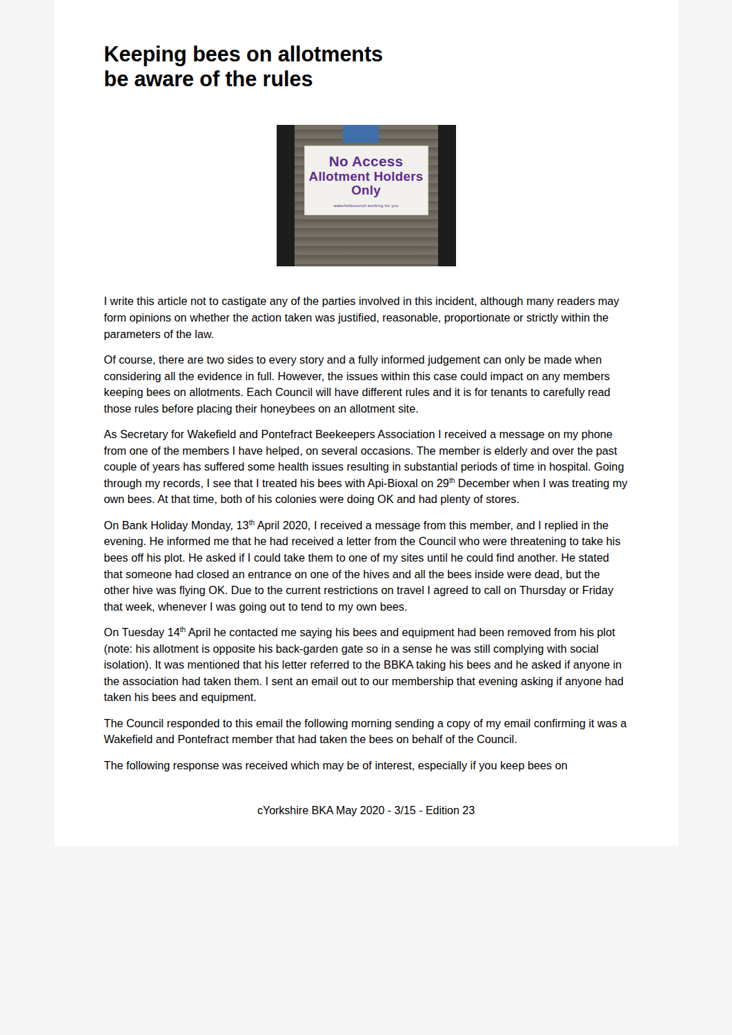Keeping bees on allotments
be aware of the rules
No Access
Allotment Holders
Only
wakefieldcouncil working for you
I write this article not to castigate any of the parties involved in this incident, although many readers may form opinions on whether the action taken was justified, reasonable, proportionate or strictly within the parameters of the law.
Of course, there are two sides to every story and a fully informed judgement can only be made when considering all the evidence in full. However, the issues within this case could impact on any members keeping bees on allotments. Each Council will have different rules and it is for tenants to carefully read those rules before placing their honeybees on an allotment site.
As Secretary for Wakefield and Pontefract Beekeepers Association I received a message on my phone from one of the members I have helped, on several occasions. The member is elderly and over the past couple of years has suffered some health issues resulting in substantial periods of time in hospital. Going through my records, I see that I treated his bees with Api-Bioxal on 29th December when I was treating my own bees. At that time, both of his colonies were doing OK and had plenty of stores.
On Bank Holiday Monday, 13th April 2020, I received a message from this member, and I replied in the evening. He informed me that he had received a letter from the Council who were threatening to take his bees off his plot. He asked if I could take them to one of my sites until he could find another. He stated that someone had closed an entrance on one of the hives and all the bees inside were dead, but the other hive was flying OK. Due to the current restrictions on travel I agreed to call on Thursday or Friday that week, whenever I was going out to tend to my own bees.
On Tuesday 14th April he contacted me saying his bees and equipment had been removed from his plot (note: his allotment is opposite his back-garden gate so in a sense he was still complying with social isolation). It was mentioned that his letter referred to the BBKA taking his bees and he asked if anyone in the association had taken them. I sent an email out to our membership that evening asking if anyone had taken his bees and equipment.
The Council responded to this email the following morning sending a copy of my email confirming it was a Wakefield and Pontefract member that had taken the bees on behalf of the Council.
The following response was received which may be of interest, especially if you keep bees on
cYorkshire BKA May 2020 - 3/15 - Edition 23